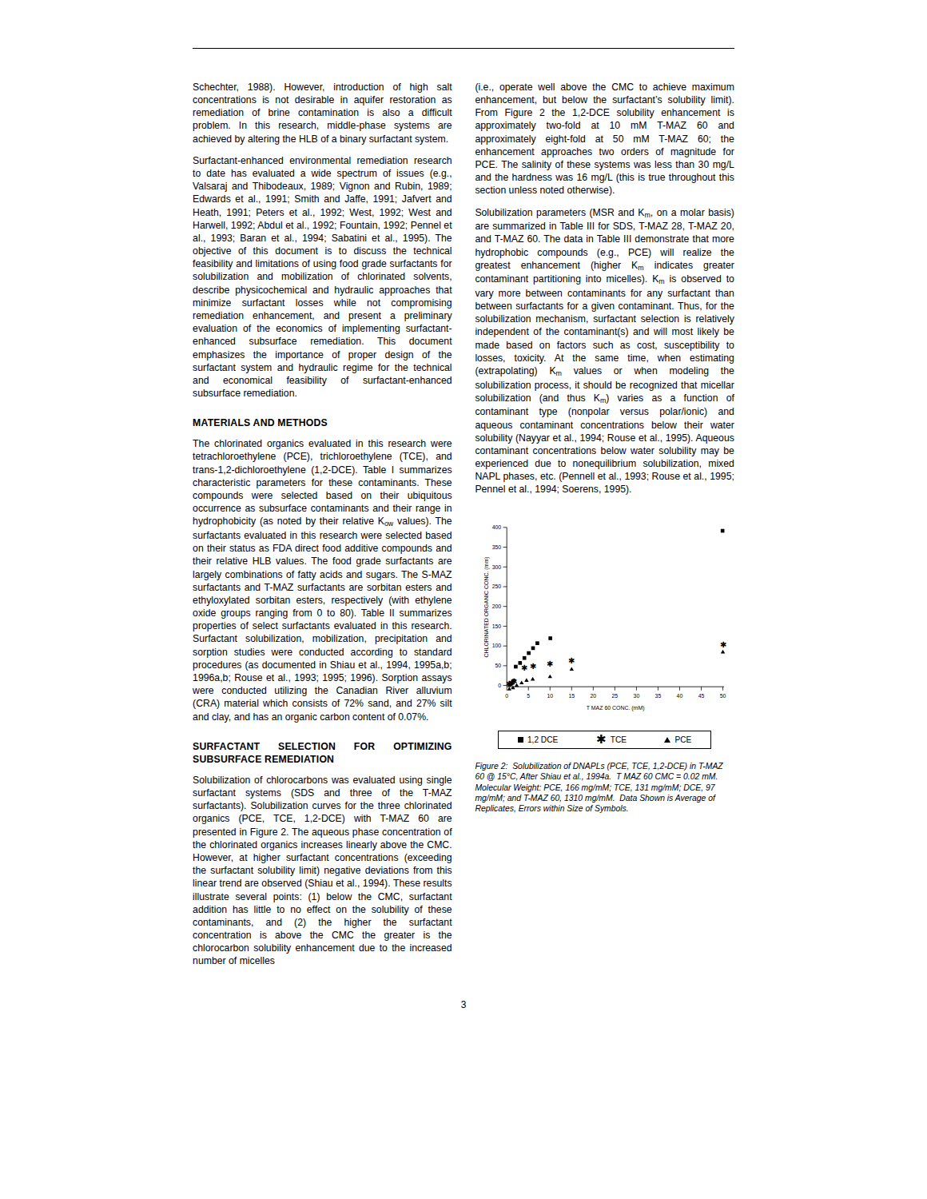Schechter, 1988). However, introduction of high salt concentrations is not desirable in aquifer restoration as remediation of brine contamination is also a difficult problem. In this research, middle-phase systems are achieved by altering the HLB of a binary surfactant system.
Surfactant-enhanced environmental remediation research to date has evaluated a wide spectrum of issues (e.g., Valsaraj and Thibodeaux, 1989; Vignon and Rubin, 1989; Edwards et al., 1991; Smith and Jaffe, 1991; Jafvert and Heath, 1991; Peters et al., 1992; West, 1992; West and Harwell, 1992; Abdul et al., 1992; Fountain, 1992; Pennel et al., 1993; Baran et al., 1994; Sabatini et al., 1995). The objective of this document is to discuss the technical feasibility and limitations of using food grade surfactants for solubilization and mobilization of chlorinated solvents, describe physicochemical and hydraulic approaches that minimize surfactant losses while not compromising remediation enhancement, and present a preliminary evaluation of the economics of implementing surfactant-enhanced subsurface remediation. This document emphasizes the importance of proper design of the surfactant system and hydraulic regime for the technical and economical feasibility of surfactant-enhanced subsurface remediation.
Materials and Methods
The chlorinated organics evaluated in this research were tetrachloroethylene (PCE), trichloroethylene (TCE), and trans-1,2-dichloroethylene (1,2-DCE). Table I summarizes characteristic parameters for these contaminants. These compounds were selected based on their ubiquitous occurrence as subsurface contaminants and their range in hydrophobicity (as noted by their relative Kow values). The surfactants evaluated in this research were selected based on their status as FDA direct food additive compounds and their relative HLB values. The food grade surfactants are largely combinations of fatty acids and sugars. The S-MAZ surfactants and T-MAZ surfactants are sorbitan esters and ethyloxylated sorbitan esters, respectively (with ethylene oxide groups ranging from 0 to 80). Table II summarizes properties of select surfactants evaluated in this research. Surfactant solubilization, mobilization, precipitation and sorption studies were conducted according to standard procedures (as documented in Shiau et al., 1994, 1995a,b; 1996a,b; Rouse et al., 1993; 1995; 1996). Sorption assays were conducted utilizing the Canadian River alluvium (CRA) material which consists of 72% sand, and 27% silt and clay, and has an organic carbon content of 0.07%.
Surfactant Selection for Optimizing Subsurface Remediation
Solubilization of chlorocarbons was evaluated using single surfactant systems (SDS and three of the T-MAZ surfactants). Solubilization curves for the three chlorinated organics (PCE, TCE, 1,2-DCE) with T-MAZ 60 are presented in Figure 2. The aqueous phase concentration of the chlorinated organics increases linearly above the CMC. However, at higher surfactant concentrations (exceeding the surfactant solubility limit) negative deviations from this linear trend are observed (Shiau et al., 1994). These results illustrate several points: (1) below the CMC, surfactant addition has little to no effect on the solubility of these contaminants, and (2) the higher the surfactant concentration is above the CMC the greater is the chlorocarbon solubility enhancement due to the increased number of micelles
(i.e., operate well above the CMC to achieve maximum enhancement, but below the surfactant’s solubility limit). From Figure 2 the 1,2-DCE solubility enhancement is approximately two-fold at 10 mM T-MAZ 60 and approximately eight-fold at 50 mM T-MAZ 60; the enhancement approaches two orders of magnitude for PCE. The salinity of these systems was less than 30 mg/L and the hardness was 16 mg/L (this is true throughout this section unless noted otherwise).
Solubilization parameters (MSR and Km, on a molar basis) are summarized in Table III for SDS, T-MAZ 28, T-MAZ 20, and T-MAZ 60. The data in Table III demonstrate that more hydrophobic compounds (e.g., PCE) will realize the greatest enhancement (higher Km indicates greater contaminant partitioning into micelles). Km is observed to vary more between contaminants for any surfactant than between surfactants for a given contaminant. Thus, for the solubilization mechanism, surfactant selection is relatively independent of the contaminant(s) and will most likely be made based on factors such as cost, susceptibility to losses, toxicity. At the same time, when estimating (extrapolating) Km values or when modeling the solubilization process, it should be recognized that micellar solubilization (and thus Km) varies as a function of contaminant type (nonpolar versus polar/ionic) and aqueous contaminant concentrations below their water solubility (Nayyar et al., 1994; Rouse et al., 1995). Aqueous contaminant concentrations below water solubility may be experienced due to nonequilibrium solubilization, mixed NAPL phases, etc. (Pennell et al., 1993; Rouse et al., 1995; Pennel et al., 1994; Soerens, 1995).
400 350 300 250 200 150 100 50 0 0 5 10 15 20 25 30 35 40 45 50 CHLORINATED ORGANIC CONC. (mm) T MAZ 60 CONC. (mM) ✱ ✱ ✱ ✱ ✱ ✱ ✱ ✱
1,2 DCE
✱TCE
PCE
Figure 2: Solubilization of DNAPLs (PCE, TCE, 1,2-DCE) in T-MAZ 60 @ 15°C, After Shiau et al., 1994a. T MAZ 60 CMC = 0.02 mM. Molecular Weight: PCE, 166 mg/mM; TCE, 131 mg/mM; DCE, 97 mg/mM; and T-MAZ 60, 1310 mg/mM. Data Shown is Average of Replicates, Errors within Size of Symbols.
3